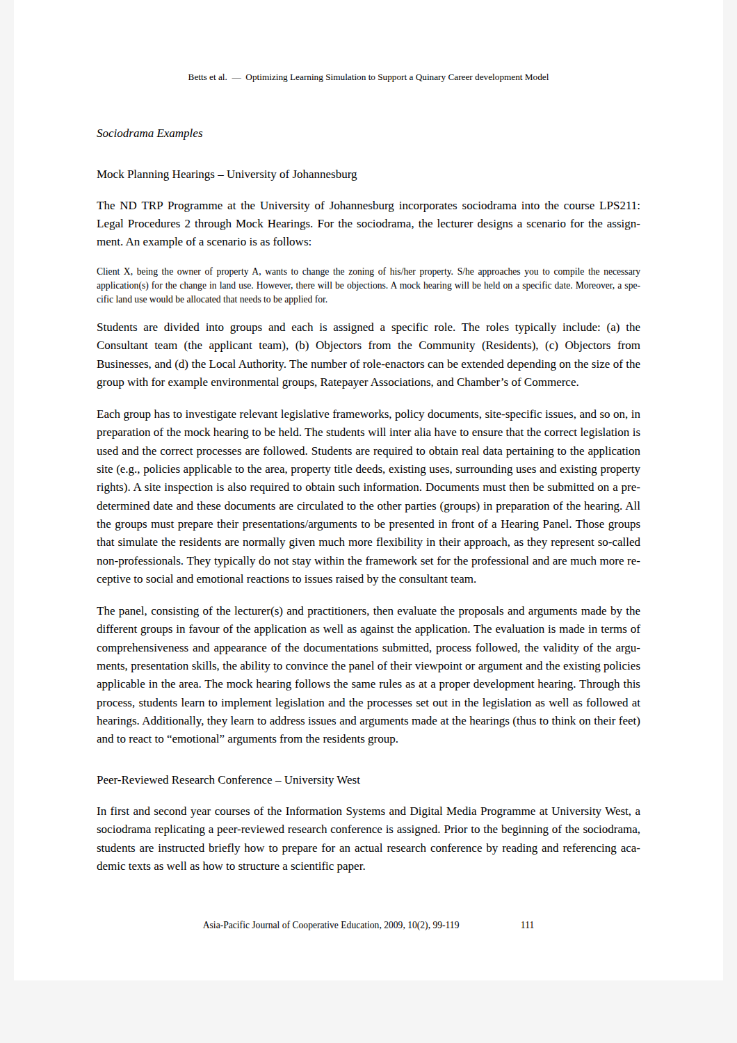Betts et al. — Optimizing Learning Simulation to Support a Quinary Career development Model
Sociodrama Examples
Mock Planning Hearings – University of Johannesburg
The ND TRP Programme at the University of Johannesburg incorporates sociodrama into the course LPS211: Legal Procedures 2 through Mock Hearings. For the sociodrama, the lecturer designs a scenario for the assignment. An example of a scenario is as follows:
Client X, being the owner of property A, wants to change the zoning of his/her property. S/he approaches you to compile the necessary application(s) for the change in land use. However, there will be objections. A mock hearing will be held on a specific date. Moreover, a specific land use would be allocated that needs to be applied for.
Students are divided into groups and each is assigned a specific role. The roles typically include: (a) the Consultant team (the applicant team), (b) Objectors from the Community (Residents), (c) Objectors from Businesses, and (d) the Local Authority. The number of role-enactors can be extended depending on the size of the group with for example environmental groups, Ratepayer Associations, and Chamber’s of Commerce.
Each group has to investigate relevant legislative frameworks, policy documents, site-specific issues, and so on, in preparation of the mock hearing to be held. The students will inter alia have to ensure that the correct legislation is used and the correct processes are followed. Students are required to obtain real data pertaining to the application site (e.g., policies applicable to the area, property title deeds, existing uses, surrounding uses and existing property rights). A site inspection is also required to obtain such information. Documents must then be submitted on a predetermined date and these documents are circulated to the other parties (groups) in preparation of the hearing. All the groups must prepare their presentations/arguments to be presented in front of a Hearing Panel. Those groups that simulate the residents are normally given much more flexibility in their approach, as they represent so-called non-professionals. They typically do not stay within the framework set for the professional and are much more receptive to social and emotional reactions to issues raised by the consultant team.
The panel, consisting of the lecturer(s) and practitioners, then evaluate the proposals and arguments made by the different groups in favour of the application as well as against the application. The evaluation is made in terms of comprehensiveness and appearance of the documentations submitted, process followed, the validity of the arguments, presentation skills, the ability to convince the panel of their viewpoint or argument and the existing policies applicable in the area. The mock hearing follows the same rules as at a proper development hearing. Through this process, students learn to implement legislation and the processes set out in the legislation as well as followed at hearings. Additionally, they learn to address issues and arguments made at the hearings (thus to think on their feet) and to react to “emotional” arguments from the residents group.
Peer-Reviewed Research Conference – University West
In first and second year courses of the Information Systems and Digital Media Programme at University West, a sociodrama replicating a peer-reviewed research conference is assigned. Prior to the beginning of the sociodrama, students are instructed briefly how to prepare for an actual research conference by reading and referencing academic texts as well as how to structure a scientific paper.
Asia-Pacific Journal of Cooperative Education, 2009, 10(2), 99-119 111